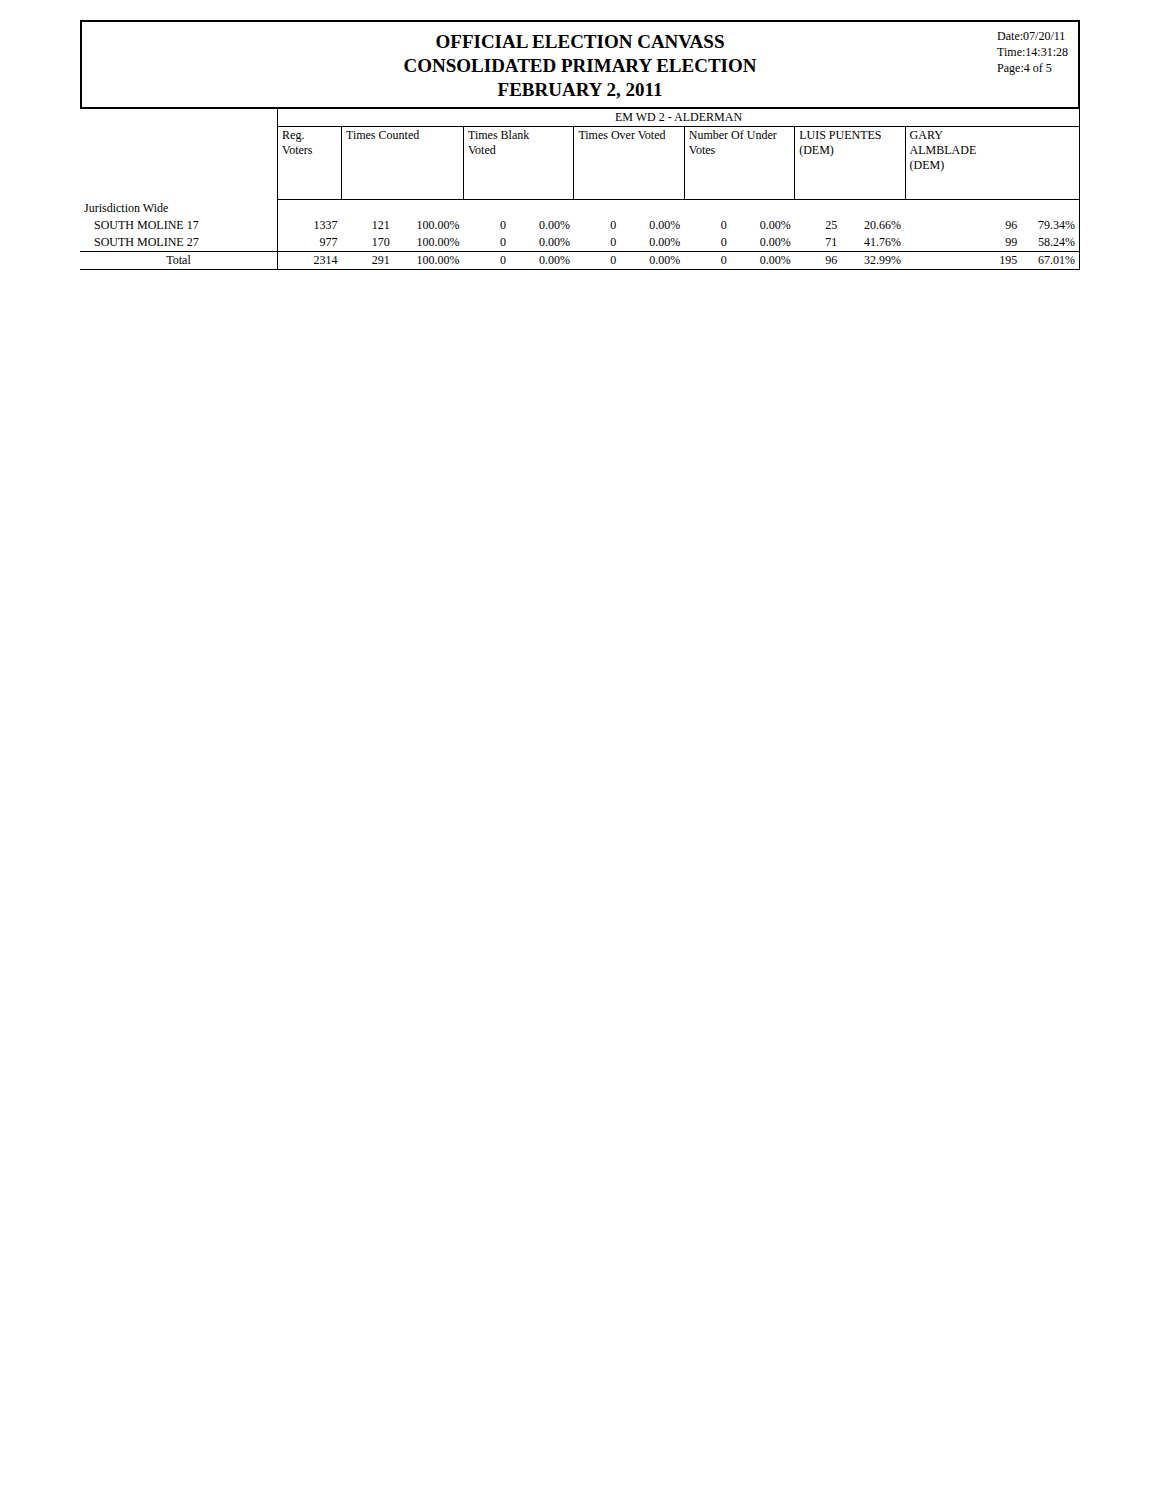Date:07/20/11
Time:14:31:28
Page:4 of 5
OFFICIAL ELECTION CANVASS
CONSOLIDATED PRIMARY ELECTION
FEBRUARY 2, 2011
| | EM WD 2 - ALDERMAN |
| | Reg. Voters | Times Counted | Times Blank Voted | Times Over Voted | Number Of Under Votes | LUIS PUENTES (DEM) | GARY ALMBLADE (DEM) |
| Jurisdiction Wide | | | | | | | |
| SOUTH MOLINE 17 | 1337 | 121 | 100.00% | 0 | 0.00% | 0 | 0.00% | 0 | 0.00% | 25 | 20.66% | 96 | 79.34% |
| SOUTH MOLINE 27 | 977 | 170 | 100.00% | 0 | 0.00% | 0 | 0.00% | 0 | 0.00% | 71 | 41.76% | 99 | 58.24% |
| Total | 2314 | 291 | 100.00% | 0 | 0.00% | 0 | 0.00% | 0 | 0.00% | 96 | 32.99% | 195 | 67.01% |